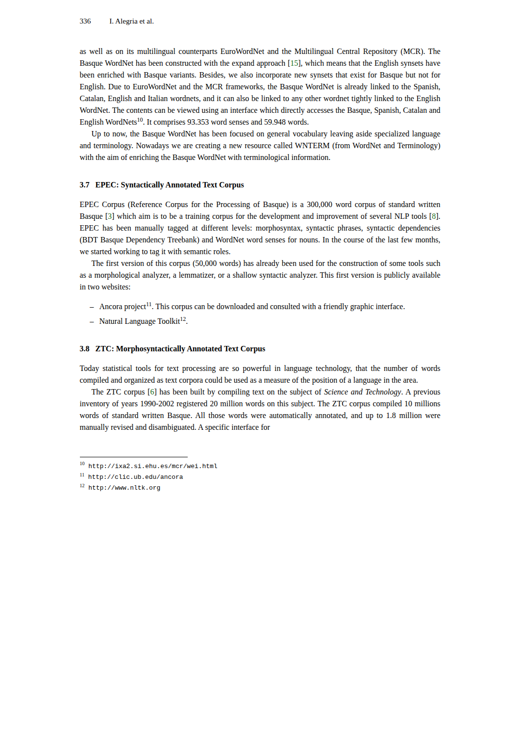336 I. Alegria et al.
as well as on its multilingual counterparts EuroWordNet and the Multilingual Central Repository (MCR). The Basque WordNet has been constructed with the expand approach [15], which means that the English synsets have been enriched with Basque variants. Besides, we also incorporate new synsets that exist for Basque but not for English. Due to EuroWordNet and the MCR frameworks, the Basque WordNet is already linked to the Spanish, Catalan, English and Italian wordnets, and it can also be linked to any other wordnet tightly linked to the English WordNet. The contents can be viewed using an interface which directly accesses the Basque, Spanish, Catalan and English WordNets10. It comprises 93.353 word senses and 59.948 words.
Up to now, the Basque WordNet has been focused on general vocabulary leaving aside specialized language and terminology. Nowadays we are creating a new resource called WNTERM (from WordNet and Terminology) with the aim of enriching the Basque WordNet with terminological information.
3.7 EPEC: Syntactically Annotated Text Corpus
EPEC Corpus (Reference Corpus for the Processing of Basque) is a 300,000 word corpus of standard written Basque [3] which aim is to be a training corpus for the development and improvement of several NLP tools [8]. EPEC has been manually tagged at different levels: morphosyntax, syntactic phrases, syntactic dependencies (BDT Basque Dependency Treebank) and WordNet word senses for nouns. In the course of the last few months, we started working to tag it with semantic roles.
The first version of this corpus (50,000 words) has already been used for the construction of some tools such as a morphological analyzer, a lemmatizer, or a shallow syntactic analyzer. This first version is publicly available in two websites:
Ancora project11. This corpus can be downloaded and consulted with a friendly graphic interface.
Natural Language Toolkit12.
3.8 ZTC: Morphosyntactically Annotated Text Corpus
Today statistical tools for text processing are so powerful in language technology, that the number of words compiled and organized as text corpora could be used as a measure of the position of a language in the area.
The ZTC corpus [6] has been built by compiling text on the subject of Science and Technology. A previous inventory of years 1990-2002 registered 20 million words on this subject. The ZTC corpus compiled 10 millions words of standard written Basque. All those words were automatically annotated, and up to 1.8 million were manually revised and disambiguated. A specific interface for
10 http://ixa2.si.ehu.es/mcr/wei.html
11 http://clic.ub.edu/ancora
12 http://www.nltk.org